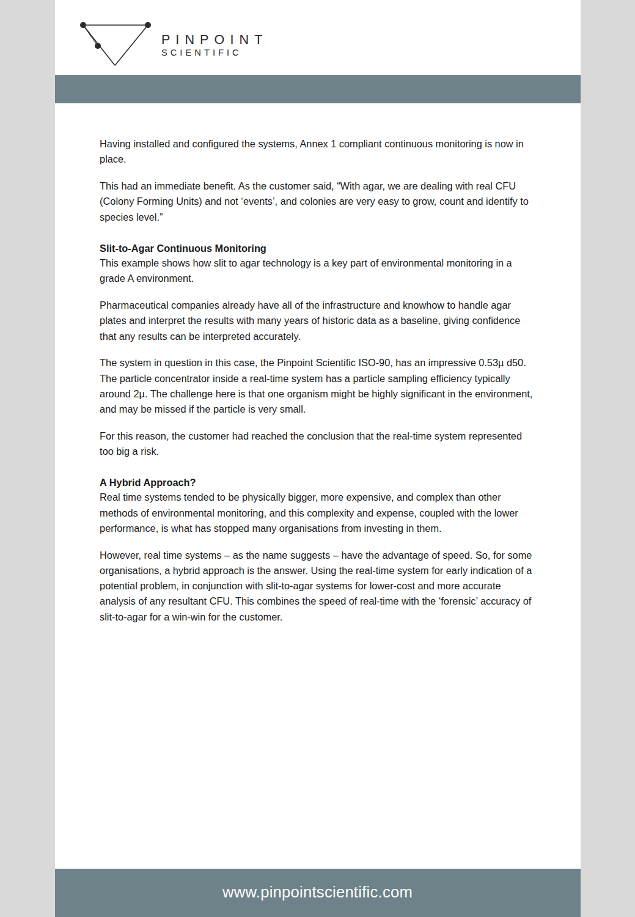PINPOINT
SCIENTIFIC
Having installed and configured the systems, Annex 1 compliant continuous monitoring is now in place.
This had an immediate benefit. As the customer said, “With agar, we are dealing with real CFU (Colony Forming Units) and not ‘events’, and colonies are very easy to grow, count and identify to species level.”
Slit-to-Agar Continuous Monitoring
This example shows how slit to agar technology is a key part of environmental monitoring in a grade A environment.
Pharmaceutical companies already have all of the infrastructure and knowhow to handle agar plates and interpret the results with many years of historic data as a baseline, giving confidence that any results can be interpreted accurately.
The system in question in this case, the Pinpoint Scientific ISO-90, has an impressive 0.53µ d50. The particle concentrator inside a real-time system has a particle sampling efficiency typically around 2µ. The challenge here is that one organism might be highly significant in the environment, and may be missed if the particle is very small.
For this reason, the customer had reached the conclusion that the real-time system represented too big a risk.
A Hybrid Approach?
Real time systems tended to be physically bigger, more expensive, and complex than other methods of environmental monitoring, and this complexity and expense, coupled with the lower performance, is what has stopped many organisations from investing in them.
However, real time systems – as the name suggests – have the advantage of speed. So, for some organisations, a hybrid approach is the answer. Using the real-time system for early indication of a potential problem, in conjunction with slit-to-agar systems for lower-cost and more accurate analysis of any resultant CFU. This combines the speed of real-time with the ‘forensic’ accuracy of slit-to-agar for a win-win for the customer.
www.pinpointscientific.com